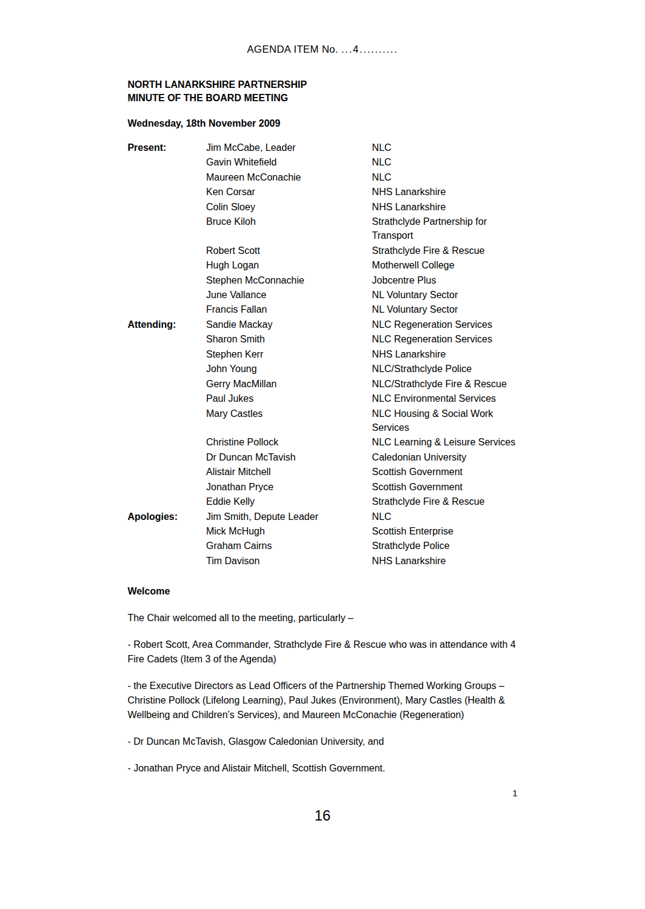AGENDA ITEM No. ...4..........
NORTH LANARKSHIRE PARTNERSHIP
MINUTE OF THE BOARD MEETING
Wednesday, 18th November 2009
| Present: | Jim McCabe, Leader | NLC |
| | Gavin Whitefield | NLC |
| | Maureen McConachie | NLC |
| | Ken Corsar | NHS Lanarkshire |
| | Colin Sloey | NHS Lanarkshire |
| | Bruce Kiloh | Strathclyde Partnership for Transport |
| | Robert Scott | Strathclyde Fire & Rescue |
| | Hugh Logan | Motherwell College |
| | Stephen McConnachie | Jobcentre Plus |
| | June Vallance | NL Voluntary Sector |
| | Francis Fallan | NL Voluntary Sector |
| Attending: | Sandie Mackay | NLC Regeneration Services |
| | Sharon Smith | NLC Regeneration Services |
| | Stephen Kerr | NHS Lanarkshire |
| | John Young | NLC/Strathclyde Police |
| | Gerry MacMillan | NLC/Strathclyde Fire & Rescue |
| | Paul Jukes | NLC Environmental Services |
| | Mary Castles | NLC Housing & Social Work Services |
| | Christine Pollock | NLC Learning & Leisure Services |
| | Dr Duncan McTavish | Caledonian University |
| | Alistair Mitchell | Scottish Government |
| | Jonathan Pryce | Scottish Government |
| | Eddie Kelly | Strathclyde Fire & Rescue |
| Apologies: | Jim Smith, Depute Leader | NLC |
| | Mick McHugh | Scottish Enterprise |
| | Graham Cairns | Strathclyde Police |
| | Tim Davison | NHS Lanarkshire |
Welcome
The Chair welcomed all to the meeting, particularly –
- Robert Scott, Area Commander, Strathclyde Fire & Rescue who was in attendance with 4 Fire Cadets (Item 3 of the Agenda)
- the Executive Directors as Lead Officers of the Partnership Themed Working Groups – Christine Pollock (Lifelong Learning), Paul Jukes (Environment), Mary Castles (Health & Wellbeing and Children’s Services), and Maureen McConachie (Regeneration)
- Dr Duncan McTavish, Glasgow Caledonian University, and
- Jonathan Pryce and Alistair Mitchell, Scottish Government.
1
16